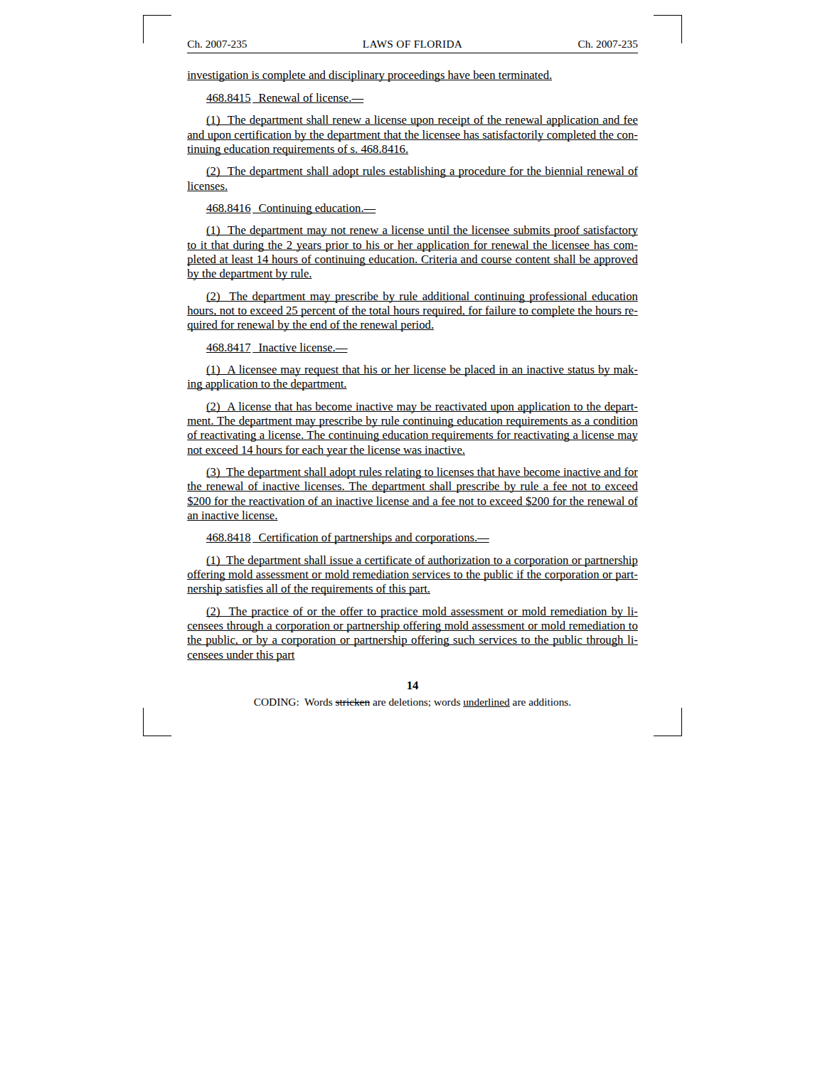Ch. 2007-235 LAWS OF FLORIDA Ch. 2007-235
investigation is complete and disciplinary proceedings have been terminated.
468.8415 Renewal of license.—
(1) The department shall renew a license upon receipt of the renewal application and fee and upon certification by the department that the licensee has satisfactorily completed the continuing education requirements of s. 468.8416.
(2) The department shall adopt rules establishing a procedure for the biennial renewal of licenses.
468.8416 Continuing education.—
(1) The department may not renew a license until the licensee submits proof satisfactory to it that during the 2 years prior to his or her application for renewal the licensee has completed at least 14 hours of continuing education. Criteria and course content shall be approved by the department by rule.
(2) The department may prescribe by rule additional continuing professional education hours, not to exceed 25 percent of the total hours required, for failure to complete the hours required for renewal by the end of the renewal period.
468.8417 Inactive license.—
(1) A licensee may request that his or her license be placed in an inactive status by making application to the department.
(2) A license that has become inactive may be reactivated upon application to the department. The department may prescribe by rule continuing education requirements as a condition of reactivating a license. The continuing education requirements for reactivating a license may not exceed 14 hours for each year the license was inactive.
(3) The department shall adopt rules relating to licenses that have become inactive and for the renewal of inactive licenses. The department shall prescribe by rule a fee not to exceed $200 for the reactivation of an inactive license and a fee not to exceed $200 for the renewal of an inactive license.
468.8418 Certification of partnerships and corporations.—
(1) The department shall issue a certificate of authorization to a corporation or partnership offering mold assessment or mold remediation services to the public if the corporation or partnership satisfies all of the requirements of this part.
(2) The practice of or the offer to practice mold assessment or mold remediation by licensees through a corporation or partnership offering mold assessment or mold remediation to the public, or by a corporation or partnership offering such services to the public through licensees under this part
14
CODING: Words stricken are deletions; words underlined are additions.